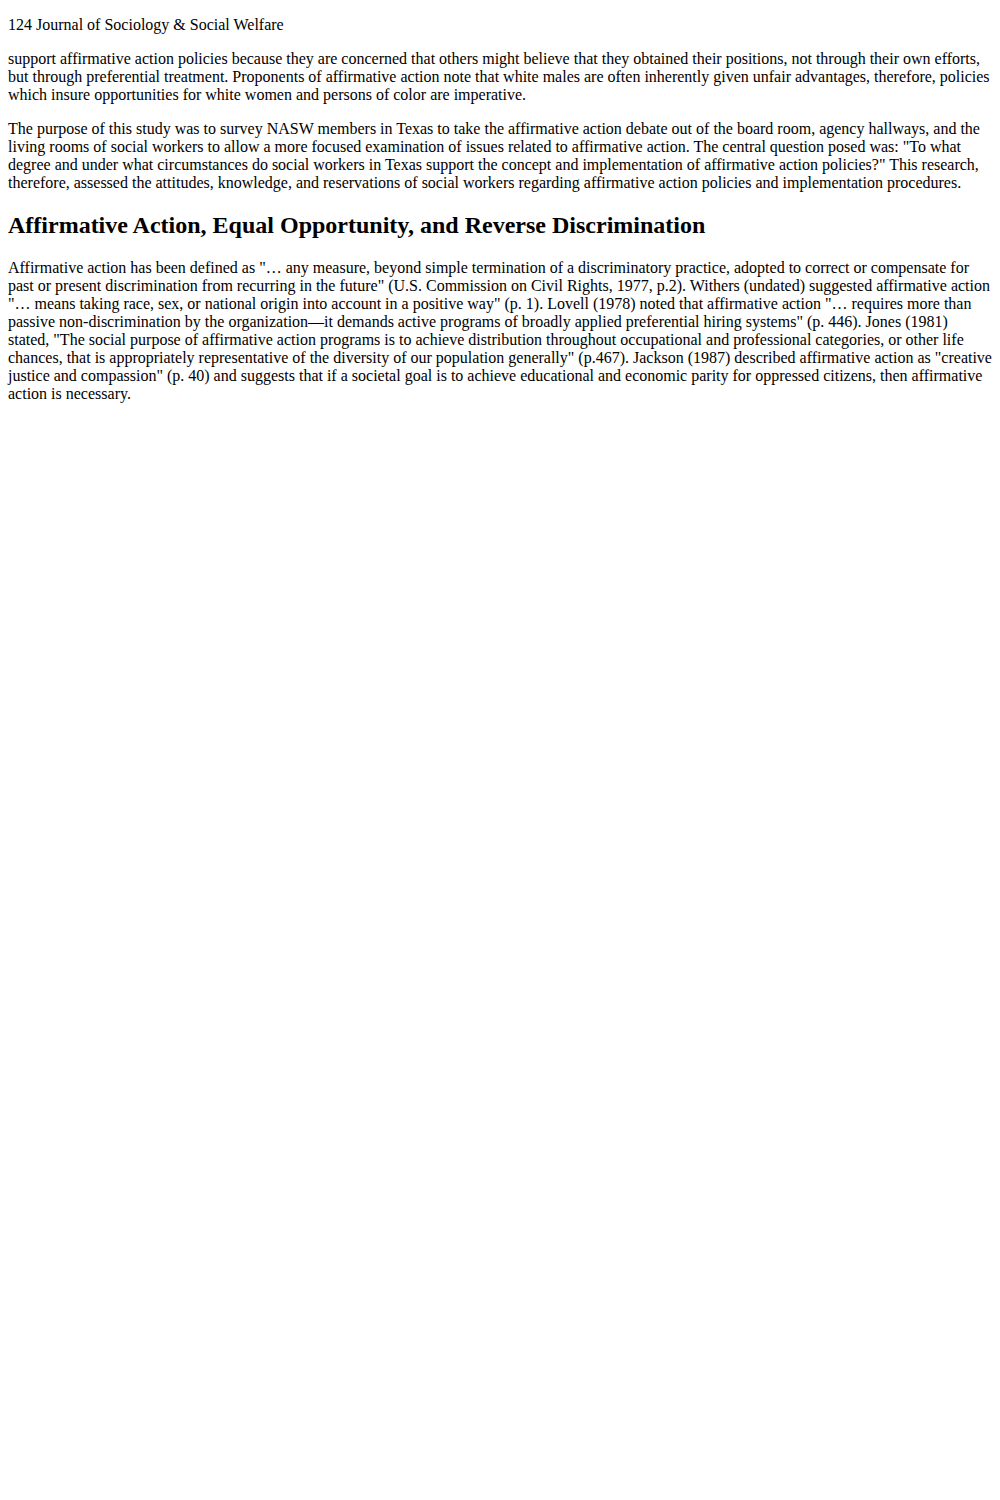124 Journal of Sociology & Social Welfare
support affirmative action policies because they are concerned that others might believe that they obtained their positions, not through their own efforts, but through preferential treatment. Proponents of affirmative action note that white males are often inherently given unfair advantages, therefore, policies which insure opportunities for white women and persons of color are imperative.
The purpose of this study was to survey NASW members in Texas to take the affirmative action debate out of the board room, agency hallways, and the living rooms of social workers to allow a more focused examination of issues related to affirmative action. The central question posed was: "To what degree and under what circumstances do social workers in Texas support the concept and implementation of affirmative action policies?" This research, therefore, assessed the attitudes, knowledge, and reservations of social workers regarding affirmative action policies and implementation procedures.
Affirmative Action, Equal Opportunity, and Reverse Discrimination
Affirmative action has been defined as "… any measure, beyond simple termination of a discriminatory practice, adopted to correct or compensate for past or present discrimination from recurring in the future" (U.S. Commission on Civil Rights, 1977, p.2). Withers (undated) suggested affirmative action "… means taking race, sex, or national origin into account in a positive way" (p. 1). Lovell (1978) noted that affirmative action "… requires more than passive non-discrimination by the organization—it demands active programs of broadly applied preferential hiring systems" (p. 446). Jones (1981) stated, "The social purpose of affirmative action programs is to achieve distribution throughout occupational and professional categories, or other life chances, that is appropriately representative of the diversity of our population generally" (p.467). Jackson (1987) described affirmative action as "creative justice and compassion" (p. 40) and suggests that if a societal goal is to achieve educational and economic parity for oppressed citizens, then affirmative action is necessary.